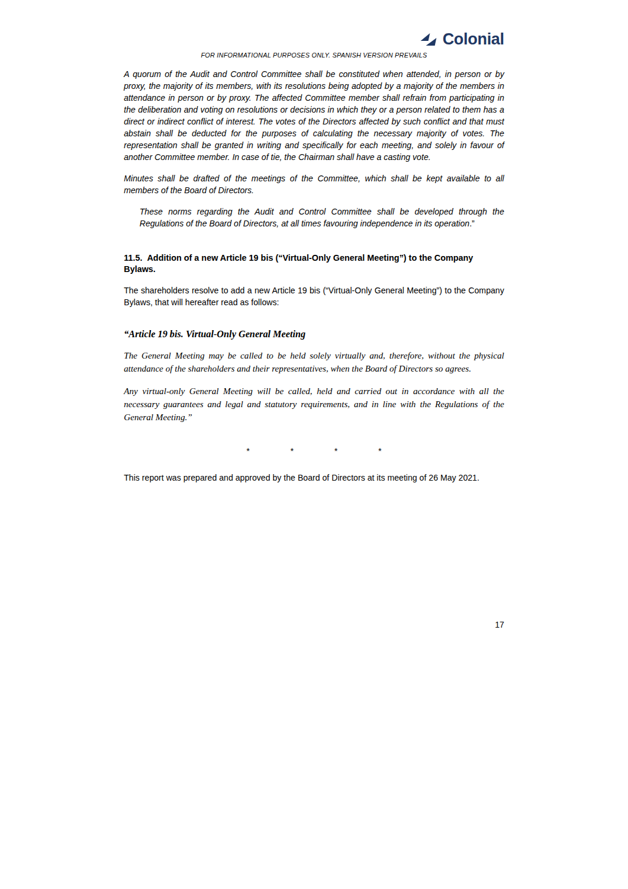Colonial
FOR INFORMATIONAL PURPOSES ONLY. SPANISH VERSION PREVAILS
A quorum of the Audit and Control Committee shall be constituted when attended, in person or by proxy, the majority of its members, with its resolutions being adopted by a majority of the members in attendance in person or by proxy. The affected Committee member shall refrain from participating in the deliberation and voting on resolutions or decisions in which they or a person related to them has a direct or indirect conflict of interest. The votes of the Directors affected by such conflict and that must abstain shall be deducted for the purposes of calculating the necessary majority of votes. The representation shall be granted in writing and specifically for each meeting, and solely in favour of another Committee member. In case of tie, the Chairman shall have a casting vote.
Minutes shall be drafted of the meetings of the Committee, which shall be kept available to all members of the Board of Directors.
These norms regarding the Audit and Control Committee shall be developed through the Regulations of the Board of Directors, at all times favouring independence in its operation.”
11.5. Addition of a new Article 19 bis (“Virtual-Only General Meeting”) to the Company Bylaws.
The shareholders resolve to add a new Article 19 bis (“Virtual-Only General Meeting”) to the Company Bylaws, that will hereafter read as follows:
“Article 19 bis. Virtual-Only General Meeting
The General Meeting may be called to be held solely virtually and, therefore, without the physical attendance of the shareholders and their representatives, when the Board of Directors so agrees.
Any virtual-only General Meeting will be called, held and carried out in accordance with all the necessary guarantees and legal and statutory requirements, and in line with the Regulations of the General Meeting.”
* * * *
This report was prepared and approved by the Board of Directors at its meeting of 26 May 2021.
17